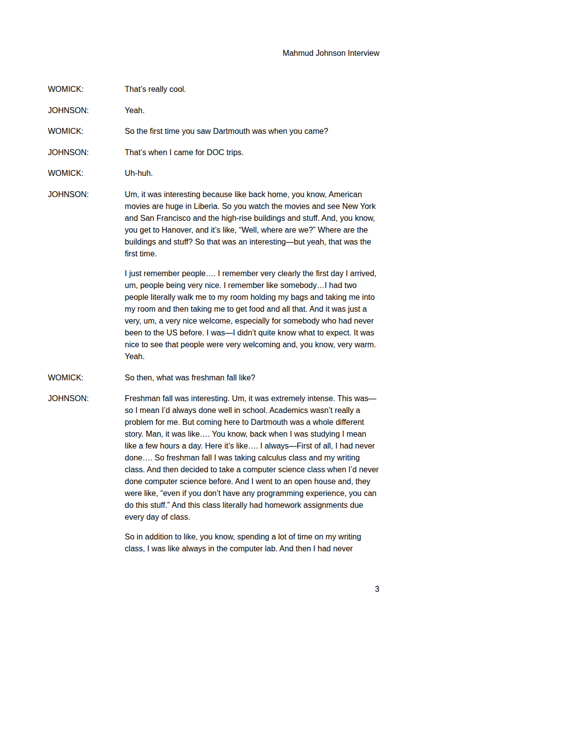Mahmud Johnson Interview
| WOMICK: | That’s really cool. |
| JOHNSON: | Yeah. |
| WOMICK: | So the first time you saw Dartmouth was when you came? |
| JOHNSON: | That’s when I came for DOC trips. |
| WOMICK: | Uh-huh. |
| JOHNSON: | Um, it was interesting because like back home, you know, American movies are huge in Liberia. So you watch the movies and see New York and San Francisco and the high-rise buildings and stuff. And, you know, you get to Hanover, and it’s like, “Well, where are we?” Where are the buildings and stuff? So that was an interesting—but yeah, that was the first time. I just remember people…. I remember very clearly the first day I arrived, um, people being very nice. I remember like somebody…I had two people literally walk me to my room holding my bags and taking me into my room and then taking me to get food and all that. And it was just a very, um, a very nice welcome, especially for somebody who had never been to the US before. I was—I didn’t quite know what to expect. It was nice to see that people were very welcoming and, you know, very warm. Yeah. |
| WOMICK: | So then, what was freshman fall like? |
| JOHNSON: | Freshman fall was interesting. Um, it was extremely intense. This was—so I mean I’d always done well in school. Academics wasn’t really a problem for me. But coming here to Dartmouth was a whole different story. Man, it was like…. You know, back when I was studying I mean like a few hours a day. Here it’s like…. I always—First of all, I had never done…. So freshman fall I was taking calculus class and my writing class. And then decided to take a computer science class when I’d never done computer science before. And I went to an open house and, they were like, “even if you don’t have any programming experience, you can do this stuff.” And this class literally had homework assignments due every day of class. So in addition to like, you know, spending a lot of time on my writing class, I was like always in the computer lab. And then I had never |
3